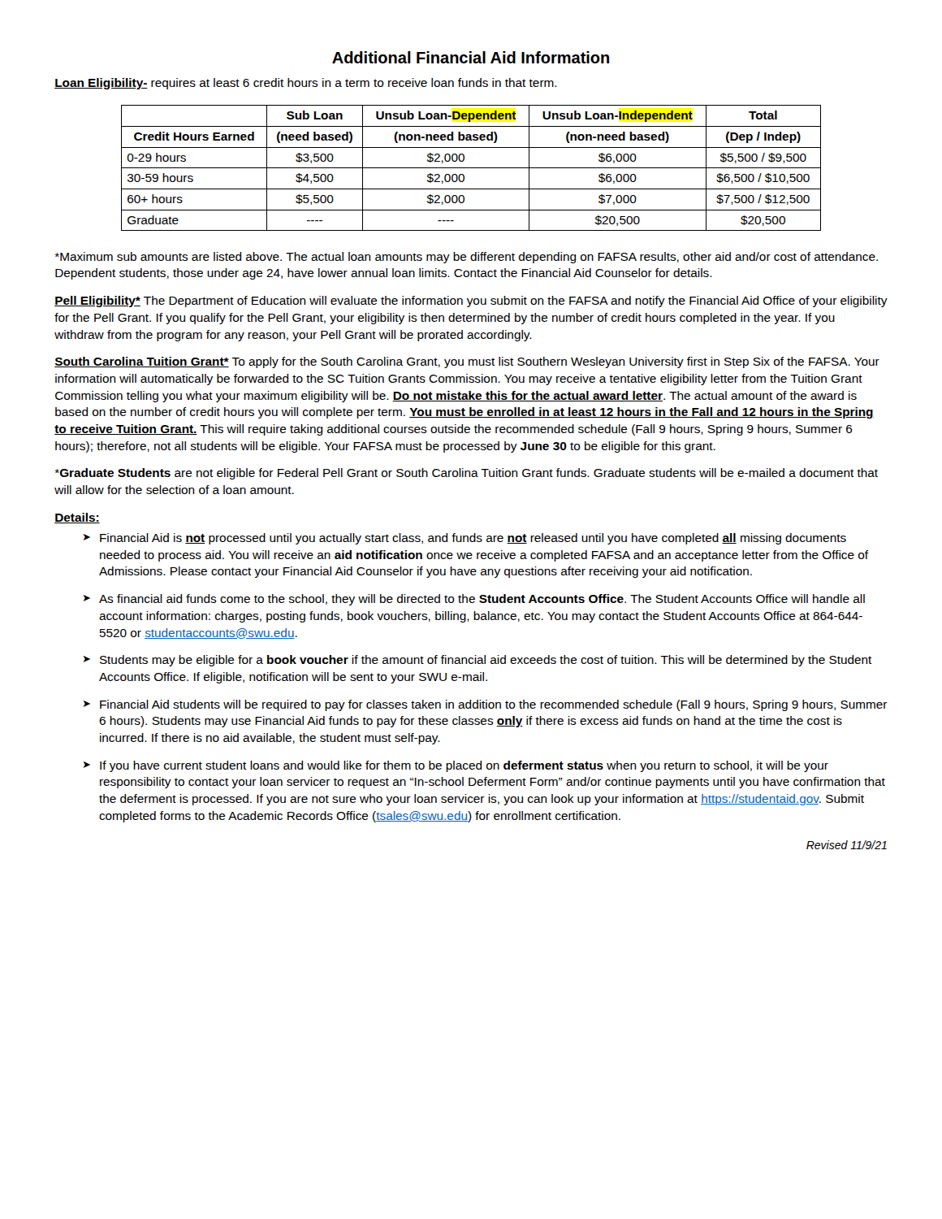Additional Financial Aid Information
Loan Eligibility- requires at least 6 credit hours in a term to receive loan funds in that term.
| | Sub Loan | Unsub Loan- Dependent | Unsub Loan- Independent | Total |
| --- | --- | --- | --- | --- |
| Credit Hours Earned | (need based) | (non-need based) | (non-need based) | (Dep / Indep) |
| 0-29 hours | $3,500 | $2,000 | $6,000 | $5,500 / $9,500 |
| 30-59 hours | $4,500 | $2,000 | $6,000 | $6,500 / $10,500 |
| 60+ hours | $5,500 | $2,000 | $7,000 | $7,500 / $12,500 |
| Graduate | ---- | ---- | $20,500 | $20,500 |
*Maximum sub amounts are listed above. The actual loan amounts may be different depending on FAFSA results, other aid and/or cost of attendance. Dependent students, those under age 24, have lower annual loan limits. Contact the Financial Aid Counselor for details.
Pell Eligibility* The Department of Education will evaluate the information you submit on the FAFSA and notify the Financial Aid Office of your eligibility for the Pell Grant. If you qualify for the Pell Grant, your eligibility is then determined by the number of credit hours completed in the year. If you withdraw from the program for any reason, your Pell Grant will be prorated accordingly.
South Carolina Tuition Grant* To apply for the South Carolina Grant, you must list Southern Wesleyan University first in Step Six of the FAFSA. Your information will automatically be forwarded to the SC Tuition Grants Commission. You may receive a tentative eligibility letter from the Tuition Grant Commission telling you what your maximum eligibility will be. Do not mistake this for the actual award letter. The actual amount of the award is based on the number of credit hours you will complete per term. You must be enrolled in at least 12 hours in the Fall and 12 hours in the Spring to receive Tuition Grant. This will require taking additional courses outside the recommended schedule (Fall 9 hours, Spring 9 hours, Summer 6 hours); therefore, not all students will be eligible. Your FAFSA must be processed by June 30 to be eligible for this grant.
*Graduate Students are not eligible for Federal Pell Grant or South Carolina Tuition Grant funds. Graduate students will be e-mailed a document that will allow for the selection of a loan amount.
Details:
Financial Aid is not processed until you actually start class, and funds are not released until you have completed all missing documents needed to process aid. You will receive an aid notification once we receive a completed FAFSA and an acceptance letter from the Office of Admissions. Please contact your Financial Aid Counselor if you have any questions after receiving your aid notification.
As financial aid funds come to the school, they will be directed to the Student Accounts Office. The Student Accounts Office will handle all account information: charges, posting funds, book vouchers, billing, balance, etc. You may contact the Student Accounts Office at 864-644-5520 or studentaccounts@swu.edu.
Students may be eligible for a book voucher if the amount of financial aid exceeds the cost of tuition. This will be determined by the Student Accounts Office. If eligible, notification will be sent to your SWU e-mail.
Financial Aid students will be required to pay for classes taken in addition to the recommended schedule (Fall 9 hours, Spring 9 hours, Summer 6 hours). Students may use Financial Aid funds to pay for these classes only if there is excess aid funds on hand at the time the cost is incurred. If there is no aid available, the student must self-pay.
If you have current student loans and would like for them to be placed on deferment status when you return to school, it will be your responsibility to contact your loan servicer to request an “In-school Deferment Form” and/or continue payments until you have confirmation that the deferment is processed. If you are not sure who your loan servicer is, you can look up your information at https://studentaid.gov. Submit completed forms to the Academic Records Office (tsales@swu.edu) for enrollment certification.
Revised 11/9/21